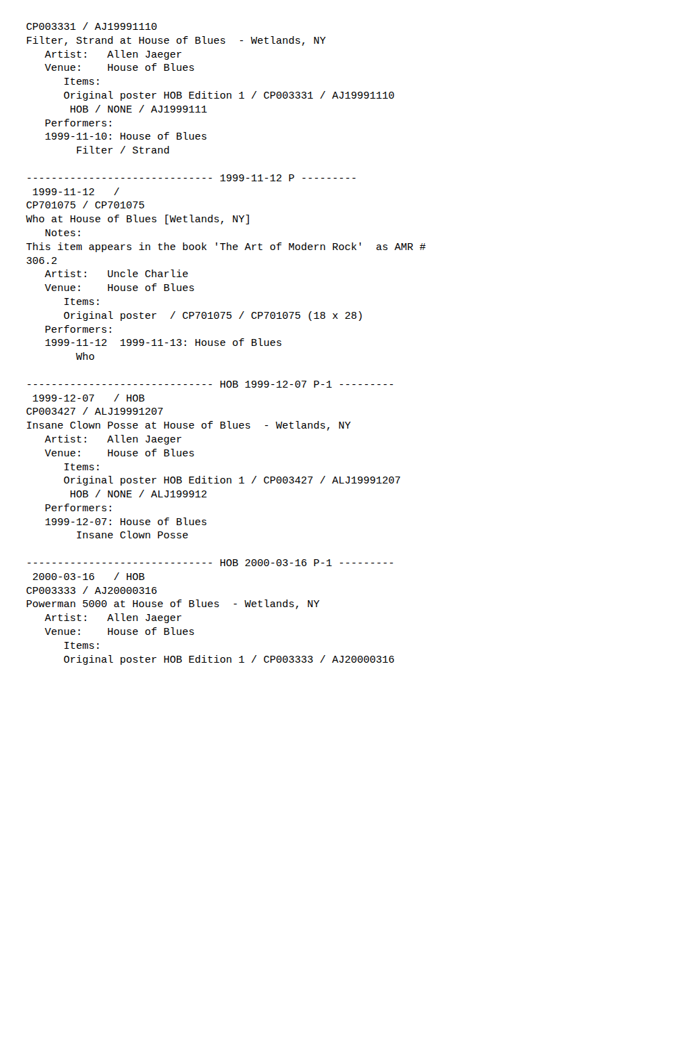CP003331 / AJ19991110
Filter, Strand at House of Blues  - Wetlands, NY
   Artist:   Allen Jaeger
   Venue:    House of Blues
      Items:
      Original poster HOB Edition 1 / CP003331 / AJ19991110
       HOB / NONE / AJ1999111
   Performers:
   1999-11-10: House of Blues
        Filter / Strand

------------------------------ 1999-11-12 P ---------
 1999-11-12   / 
CP701075 / CP701075
Who at House of Blues [Wetlands, NY]
   Notes:
This item appears in the book 'The Art of Modern Rock'  as AMR # 
306.2
   Artist:   Uncle Charlie
   Venue:    House of Blues
      Items:
      Original poster  / CP701075 / CP701075 (18 x 28)
   Performers:
   1999-11-12  1999-11-13: House of Blues
        Who

------------------------------ HOB 1999-12-07 P-1 ---------
 1999-12-07   / HOB 
CP003427 / ALJ19991207
Insane Clown Posse at House of Blues  - Wetlands, NY
   Artist:   Allen Jaeger
   Venue:    House of Blues
      Items:
      Original poster HOB Edition 1 / CP003427 / ALJ19991207
       HOB / NONE / ALJ199912
   Performers:
   1999-12-07: House of Blues
        Insane Clown Posse

------------------------------ HOB 2000-03-16 P-1 ---------
 2000-03-16   / HOB 
CP003333 / AJ20000316
Powerman 5000 at House of Blues  - Wetlands, NY
   Artist:   Allen Jaeger
   Venue:    House of Blues
      Items:
      Original poster HOB Edition 1 / CP003333 / AJ20000316